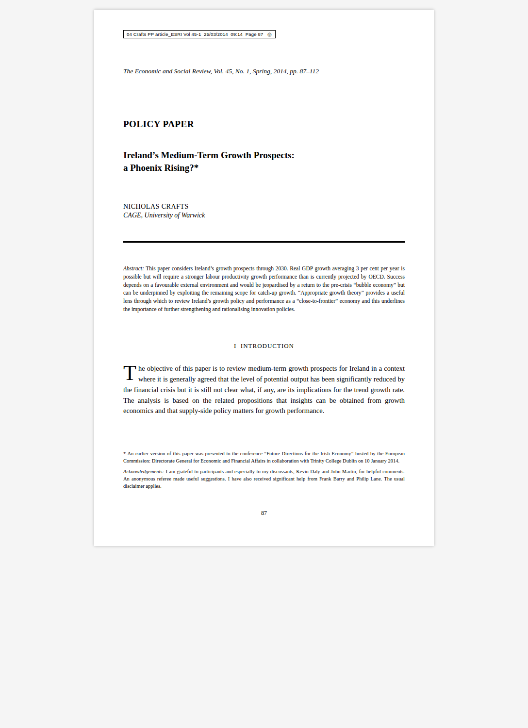04 Crafts PP article_ESRI Vol 45-1 25/03/2014 09:14 Page 87 ◎
The Economic and Social Review, Vol. 45, No. 1, Spring, 2014, pp. 87–112
POLICY PAPER
Ireland’s Medium-Term Growth Prospects:
a Phoenix Rising?*
NICHOLAS CRAFTS
CAGE, University of Warwick
Abstract: This paper considers Ireland’s growth prospects through 2030. Real GDP growth averaging 3 per cent per year is possible but will require a stronger labour productivity growth performance than is currently projected by OECD. Success depends on a favourable external environment and would be jeopardised by a return to the pre-crisis “bubble economy” but can be underpinned by exploiting the remaining scope for catch-up growth. “Appropriate growth theory” provides a useful lens through which to review Ireland’s growth policy and performance as a “close-to-frontier” economy and this underlines the importance of further strengthening and rationalising innovation policies.
I INTRODUCTION
The objective of this paper is to review medium-term growth prospects for Ireland in a context where it is generally agreed that the level of potential output has been significantly reduced by the financial crisis but it is still not clear what, if any, are its implications for the trend growth rate. The analysis is based on the related propositions that insights can be obtained from growth economics and that supply-side policy matters for growth performance.
* An earlier version of this paper was presented to the conference “Future Directions for the Irish Economy” hosted by the European Commission: Directorate General for Economic and Financial Affairs in collaboration with Trinity College Dublin on 10 January 2014.
Acknowledgements: I am grateful to participants and especially to my discussants, Kevin Daly and John Martin, for helpful comments. An anonymous referee made useful suggestions. I have also received significant help from Frank Barry and Philip Lane. The usual disclaimer applies.
87